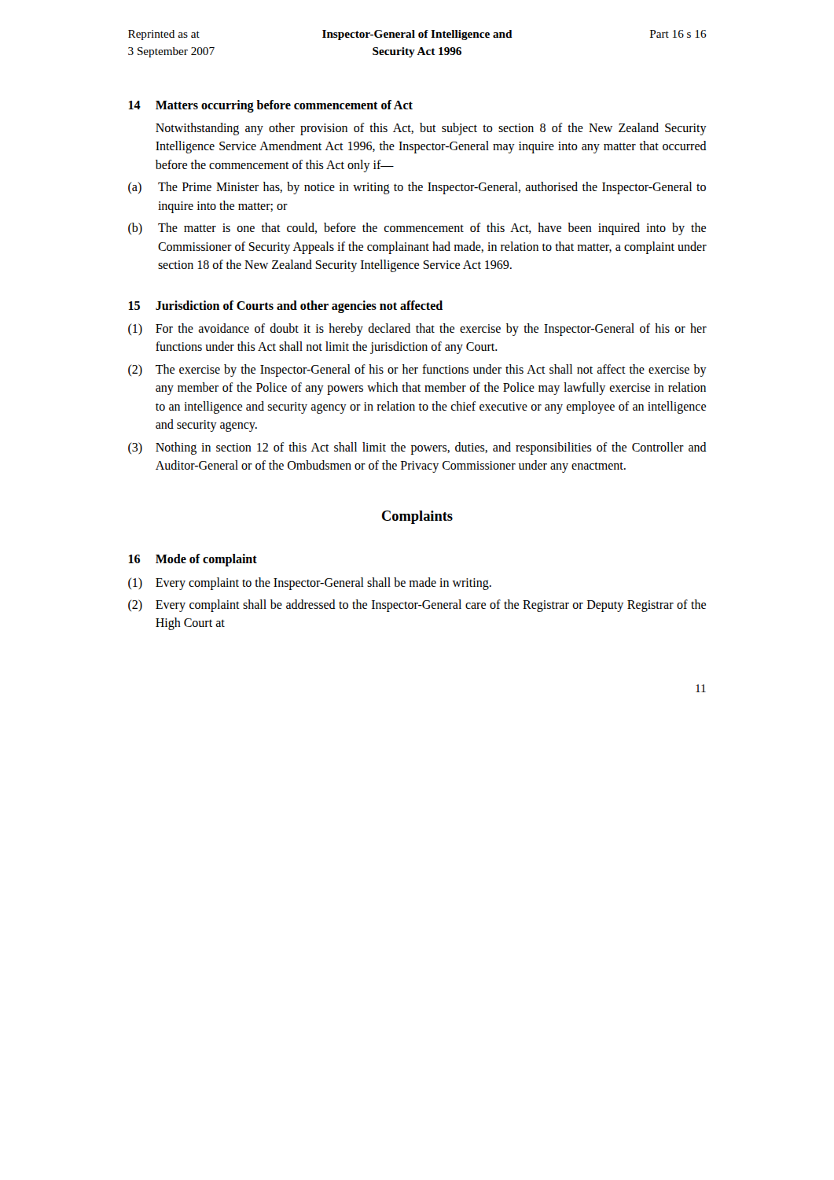Reprinted as at
3 September 2007
Inspector-General of Intelligence and
Security Act 1996
Part 16 s 16
14 Matters occurring before commencement of Act
Notwithstanding any other provision of this Act, but subject to section 8 of the New Zealand Security Intelligence Service Amendment Act 1996, the Inspector-General may inquire into any matter that occurred before the commencement of this Act only if—
(a) The Prime Minister has, by notice in writing to the Inspector-General, authorised the Inspector-General to inquire into the matter; or
(b) The matter is one that could, before the commencement of this Act, have been inquired into by the Commissioner of Security Appeals if the complainant had made, in relation to that matter, a complaint under section 18 of the New Zealand Security Intelligence Service Act 1969.
15 Jurisdiction of Courts and other agencies not affected
(1) For the avoidance of doubt it is hereby declared that the exercise by the Inspector-General of his or her functions under this Act shall not limit the jurisdiction of any Court.
(2) The exercise by the Inspector-General of his or her functions under this Act shall not affect the exercise by any member of the Police of any powers which that member of the Police may lawfully exercise in relation to an intelligence and security agency or in relation to the chief executive or any employee of an intelligence and security agency.
(3) Nothing in section 12 of this Act shall limit the powers, duties, and responsibilities of the Controller and Auditor-General or of the Ombudsmen or of the Privacy Commissioner under any enactment.
Complaints
16 Mode of complaint
(1) Every complaint to the Inspector-General shall be made in writing.
(2) Every complaint shall be addressed to the Inspector-General care of the Registrar or Deputy Registrar of the High Court at
11